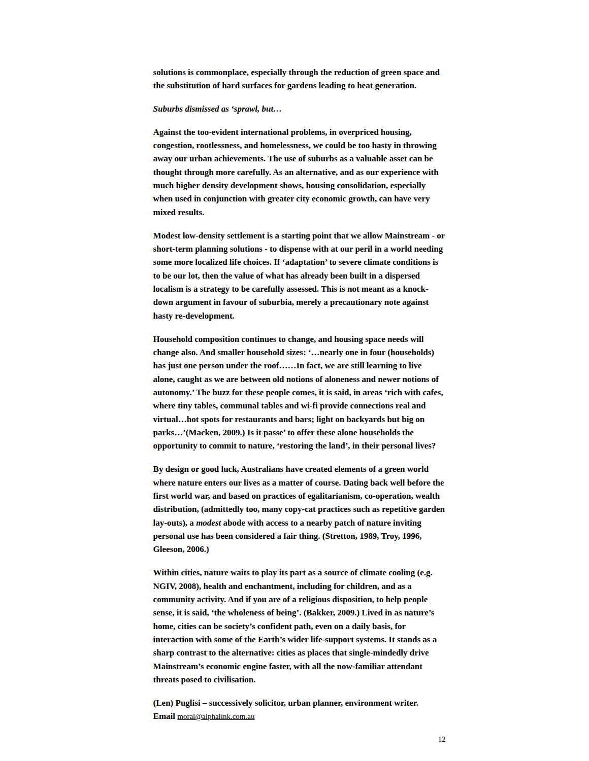solutions is commonplace, especially through the reduction of green space and the substitution of hard surfaces for gardens leading to heat generation.
Suburbs dismissed as ‘sprawl, but…
Against the too-evident international problems, in overpriced housing, congestion, rootlessness, and homelessness, we could be too hasty in throwing away our urban achievements. The use of suburbs as a valuable asset can be thought through more carefully. As an alternative, and as our experience with much higher density development shows, housing consolidation, especially when used in conjunction with greater city economic growth, can have very mixed results.
Modest low-density settlement is a starting point that we allow Mainstream - or short-term planning solutions - to dispense with at our peril in a world needing some more localized life choices. If ‘adaptation’ to severe climate conditions is to be our lot, then the value of what has already been built in a dispersed localism is a strategy to be carefully assessed. This is not meant as a knock-down argument in favour of suburbia, merely a precautionary note against hasty re-development.
Household composition continues to change, and housing space needs will change also. And smaller household sizes: ‘…nearly one in four (households) has just one person under the roof……In fact, we are still learning to live alone, caught as we are between old notions of aloneness and newer notions of autonomy.’ The buzz for these people comes, it is said, in areas ‘rich with cafes, where tiny tables, communal tables and wi-fi provide connections real and virtual…hot spots for restaurants and bars; light on backyards but big on parks…’(Macken, 2009.) Is it passe’ to offer these alone households the opportunity to commit to nature, ‘restoring the land’, in their personal lives?
By design or good luck, Australians have created elements of a green world where nature enters our lives as a matter of course. Dating back well before the first world war, and based on practices of egalitarianism, co-operation, wealth distribution, (admittedly too, many copy-cat practices such as repetitive garden lay-outs), a modest abode with access to a nearby patch of nature inviting personal use has been considered a fair thing. (Stretton, 1989, Troy, 1996, Gleeson, 2006.)
Within cities, nature waits to play its part as a source of climate cooling (e.g. NGIV, 2008), health and enchantment, including for children, and as a community activity. And if you are of a religious disposition, to help people sense, it is said, ‘the wholeness of being’. (Bakker, 2009.) Lived in as nature’s home, cities can be society’s confident path, even on a daily basis, for interaction with some of the Earth’s wider life-support systems. It stands as a sharp contrast to the alternative: cities as places that single-mindedly drive Mainstream’s economic engine faster, with all the now-familiar attendant threats posed to civilisation.
(Len) Puglisi – successively solicitor, urban planner, environment writer.
Email moral@alphalink.com.au
12